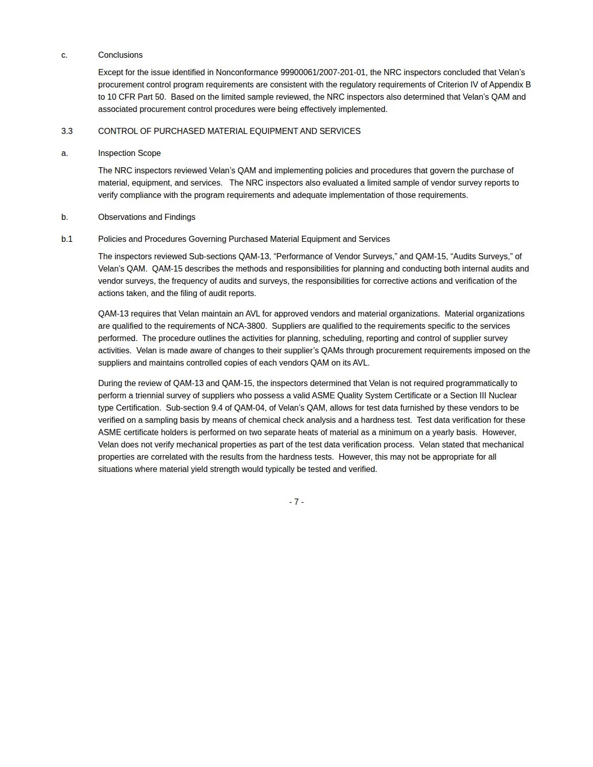c.
Conclusions
Except for the issue identified in Nonconformance 99900061/2007-201-01, the NRC inspectors concluded that Velan’s procurement control program requirements are consistent with the regulatory requirements of Criterion IV of Appendix B to 10 CFR Part 50. Based on the limited sample reviewed, the NRC inspectors also determined that Velan’s QAM and associated procurement control procedures were being effectively implemented.
3.3
CONTROL OF PURCHASED MATERIAL EQUIPMENT AND SERVICES
a.
Inspection Scope
The NRC inspectors reviewed Velan’s QAM and implementing policies and procedures that govern the purchase of material, equipment, and services. The NRC inspectors also evaluated a limited sample of vendor survey reports to verify compliance with the program requirements and adequate implementation of those requirements.
b.
Observations and Findings
b.1
Policies and Procedures Governing Purchased Material Equipment and Services
The inspectors reviewed Sub-sections QAM-13, “Performance of Vendor Surveys,” and QAM-15, “Audits Surveys,” of Velan’s QAM. QAM-15 describes the methods and responsibilities for planning and conducting both internal audits and vendor surveys, the frequency of audits and surveys, the responsibilities for corrective actions and verification of the actions taken, and the filing of audit reports.
QAM-13 requires that Velan maintain an AVL for approved vendors and material organizations. Material organizations are qualified to the requirements of NCA-3800. Suppliers are qualified to the requirements specific to the services performed. The procedure outlines the activities for planning, scheduling, reporting and control of supplier survey activities. Velan is made aware of changes to their supplier’s QAMs through procurement requirements imposed on the suppliers and maintains controlled copies of each vendors QAM on its AVL.
During the review of QAM-13 and QAM-15, the inspectors determined that Velan is not required programmatically to perform a triennial survey of suppliers who possess a valid ASME Quality System Certificate or a Section III Nuclear type Certification. Sub-section 9.4 of QAM-04, of Velan’s QAM, allows for test data furnished by these vendors to be verified on a sampling basis by means of chemical check analysis and a hardness test. Test data verification for these ASME certificate holders is performed on two separate heats of material as a minimum on a yearly basis. However, Velan does not verify mechanical properties as part of the test data verification process. Velan stated that mechanical properties are correlated with the results from the hardness tests. However, this may not be appropriate for all situations where material yield strength would typically be tested and verified.
- 7 -